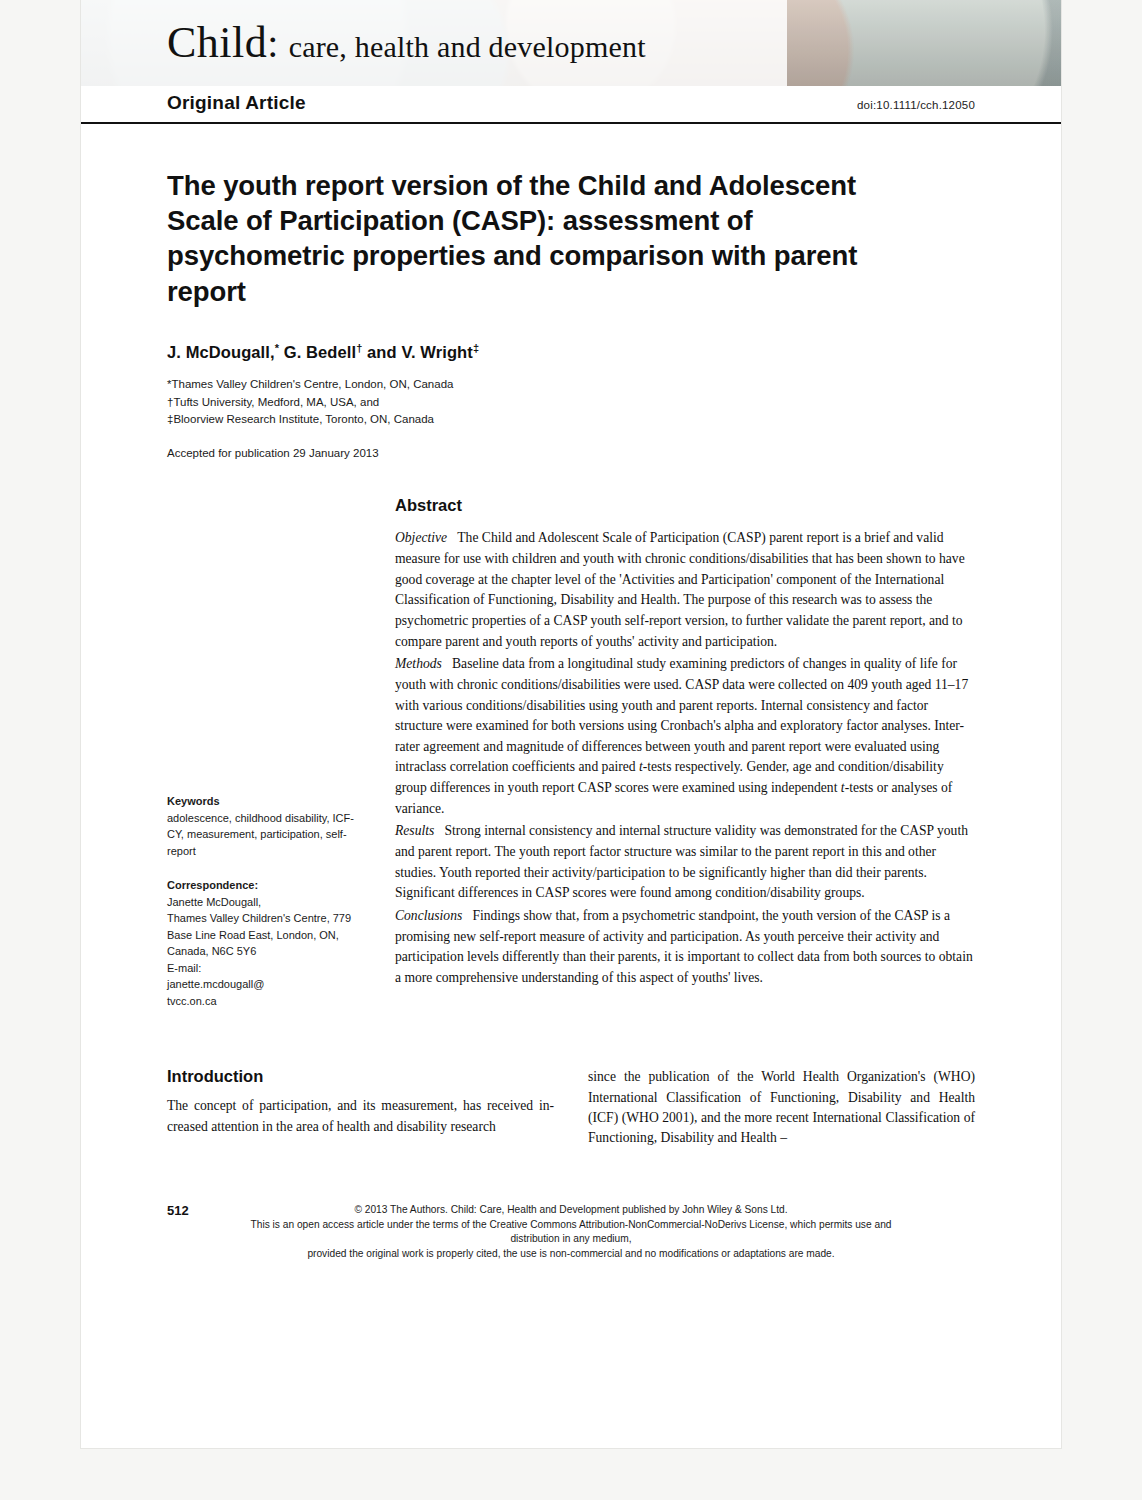Child: care, health and development
Original Article
doi:10.1111/cch.12050
The youth report version of the Child and Adolescent Scale of Participation (CASP): assessment of psychometric properties and comparison with parent report
J. McDougall,* G. Bedell† and V. Wright‡
*Thames Valley Children's Centre, London, ON, Canada
†Tufts University, Medford, MA, USA, and
‡Bloorview Research Institute, Toronto, ON, Canada
Accepted for publication 29 January 2013
Keywords
adolescence, childhood disability, ICF-CY, measurement, participation, self-report
Correspondence:
Janette McDougall,
Thames Valley Children's Centre, 779 Base Line Road East, London, ON, Canada, N6C 5Y6
E-mail:
janette.mcdougall@
tvcc.on.ca
Abstract
Objective The Child and Adolescent Scale of Participation (CASP) parent report is a brief and valid measure for use with children and youth with chronic conditions/disabilities that has been shown to have good coverage at the chapter level of the 'Activities and Participation' component of the International Classification of Functioning, Disability and Health. The purpose of this research was to assess the psychometric properties of a CASP youth self-report version, to further validate the parent report, and to compare parent and youth reports of youths' activity and participation.
Methods Baseline data from a longitudinal study examining predictors of changes in quality of life for youth with chronic conditions/disabilities were used. CASP data were collected on 409 youth aged 11–17 with various conditions/disabilities using youth and parent reports. Internal consistency and factor structure were examined for both versions using Cronbach's alpha and exploratory factor analyses. Inter-rater agreement and magnitude of differences between youth and parent report were evaluated using intraclass correlation coefficients and paired t-tests respectively. Gender, age and condition/disability group differences in youth report CASP scores were examined using independent t-tests or analyses of variance.
Results Strong internal consistency and internal structure validity was demonstrated for the CASP youth and parent report. The youth report factor structure was similar to the parent report in this and other studies. Youth reported their activity/participation to be significantly higher than did their parents. Significant differences in CASP scores were found among condition/disability groups.
Conclusions Findings show that, from a psychometric standpoint, the youth version of the CASP is a promising new self-report measure of activity and participation. As youth perceive their activity and participation levels differently than their parents, it is important to collect data from both sources to obtain a more comprehensive understanding of this aspect of youths' lives.
Introduction
The concept of participation, and its measurement, has received increased attention in the area of health and disability research
since the publication of the World Health Organization's (WHO) International Classification of Functioning, Disability and Health (ICF) (WHO 2001), and the more recent International Classification of Functioning, Disability and Health –
512
© 2013 The Authors. Child: Care, Health and Development published by John Wiley & Sons Ltd. This is an open access article under the terms of the Creative Commons Attribution-NonCommercial-NoDerivs License, which permits use and distribution in any medium,
provided the original work is properly cited, the use is non-commercial and no modifications or adaptations are made.